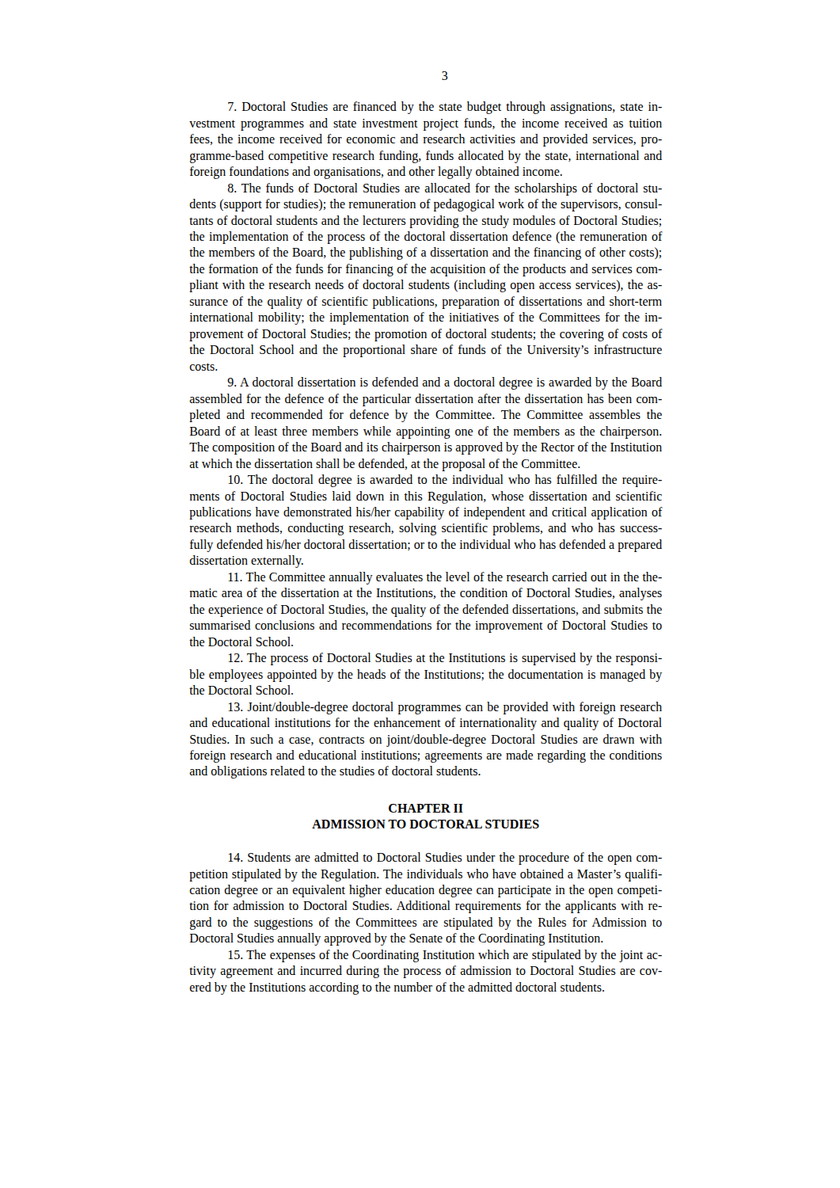3
7. Doctoral Studies are financed by the state budget through assignations, state investment programmes and state investment project funds, the income received as tuition fees, the income received for economic and research activities and provided services, programme-based competitive research funding, funds allocated by the state, international and foreign foundations and organisations, and other legally obtained income.
8. The funds of Doctoral Studies are allocated for the scholarships of doctoral students (support for studies); the remuneration of pedagogical work of the supervisors, consultants of doctoral students and the lecturers providing the study modules of Doctoral Studies; the implementation of the process of the doctoral dissertation defence (the remuneration of the members of the Board, the publishing of a dissertation and the financing of other costs); the formation of the funds for financing of the acquisition of the products and services compliant with the research needs of doctoral students (including open access services), the assurance of the quality of scientific publications, preparation of dissertations and short-term international mobility; the implementation of the initiatives of the Committees for the improvement of Doctoral Studies; the promotion of doctoral students; the covering of costs of the Doctoral School and the proportional share of funds of the University’s infrastructure costs.
9. A doctoral dissertation is defended and a doctoral degree is awarded by the Board assembled for the defence of the particular dissertation after the dissertation has been completed and recommended for defence by the Committee. The Committee assembles the Board of at least three members while appointing one of the members as the chairperson. The composition of the Board and its chairperson is approved by the Rector of the Institution at which the dissertation shall be defended, at the proposal of the Committee.
10. The doctoral degree is awarded to the individual who has fulfilled the requirements of Doctoral Studies laid down in this Regulation, whose dissertation and scientific publications have demonstrated his/her capability of independent and critical application of research methods, conducting research, solving scientific problems, and who has successfully defended his/her doctoral dissertation; or to the individual who has defended a prepared dissertation externally.
11. The Committee annually evaluates the level of the research carried out in the thematic area of the dissertation at the Institutions, the condition of Doctoral Studies, analyses the experience of Doctoral Studies, the quality of the defended dissertations, and submits the summarised conclusions and recommendations for the improvement of Doctoral Studies to the Doctoral School.
12. The process of Doctoral Studies at the Institutions is supervised by the responsible employees appointed by the heads of the Institutions; the documentation is managed by the Doctoral School.
13. Joint/double-degree doctoral programmes can be provided with foreign research and educational institutions for the enhancement of internationality and quality of Doctoral Studies. In such a case, contracts on joint/double-degree Doctoral Studies are drawn with foreign research and educational institutions; agreements are made regarding the conditions and obligations related to the studies of doctoral students.
Chapter II
Admission to Doctoral Studies
14. Students are admitted to Doctoral Studies under the procedure of the open competition stipulated by the Regulation. The individuals who have obtained a Master’s qualification degree or an equivalent higher education degree can participate in the open competition for admission to Doctoral Studies. Additional requirements for the applicants with regard to the suggestions of the Committees are stipulated by the Rules for Admission to Doctoral Studies annually approved by the Senate of the Coordinating Institution.
15. The expenses of the Coordinating Institution which are stipulated by the joint activity agreement and incurred during the process of admission to Doctoral Studies are covered by the Institutions according to the number of the admitted doctoral students.